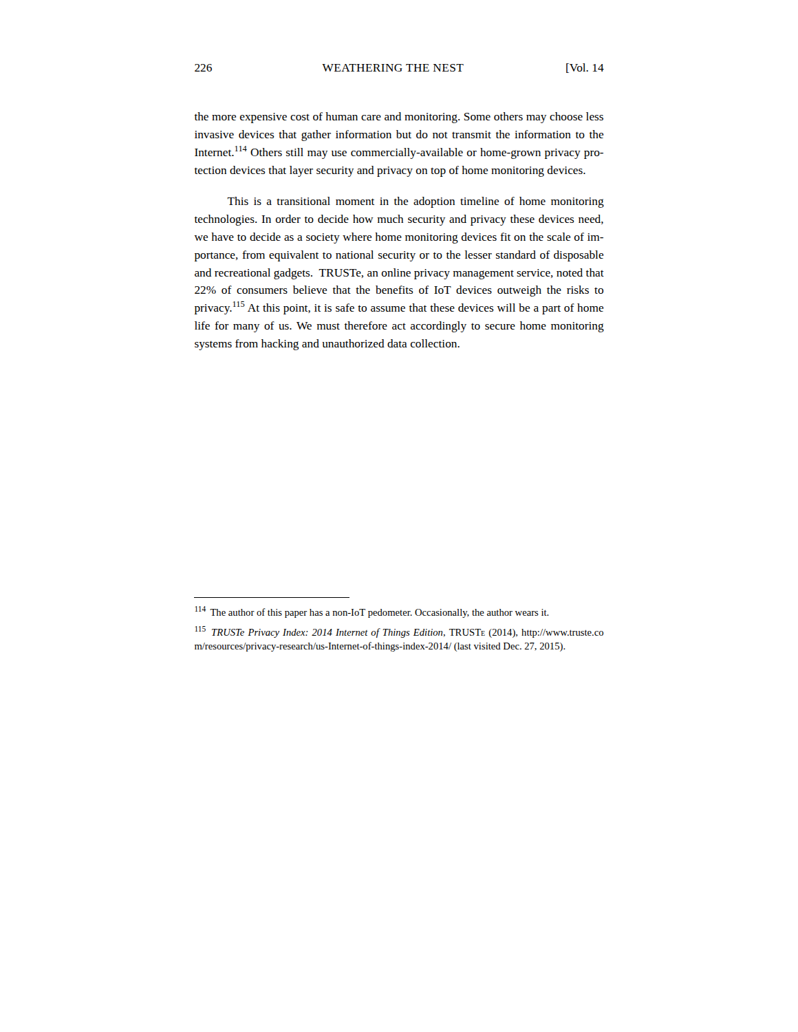226 WEATHERING THE NEST [Vol. 14
the more expensive cost of human care and monitoring. Some others may choose less invasive devices that gather information but do not transmit the information to the Internet.114 Others still may use commercially-available or home-grown privacy protection devices that layer security and privacy on top of home monitoring devices.
This is a transitional moment in the adoption timeline of home monitoring technologies. In order to decide how much security and privacy these devices need, we have to decide as a society where home monitoring devices fit on the scale of importance, from equivalent to national security or to the lesser standard of disposable and recreational gadgets. TRUSTe, an online privacy management service, noted that 22% of consumers believe that the benefits of IoT devices outweigh the risks to privacy.115 At this point, it is safe to assume that these devices will be a part of home life for many of us. We must therefore act accordingly to secure home monitoring systems from hacking and unauthorized data collection.
114 The author of this paper has a non-IoT pedometer. Occasionally, the author wears it.
115 TRUSTe Privacy Index: 2014 Internet of Things Edition, TRUSTe (2014), http://www.truste.com/resources/privacy-research/us-Internet-of-things-index-2014/ (last visited Dec. 27, 2015).